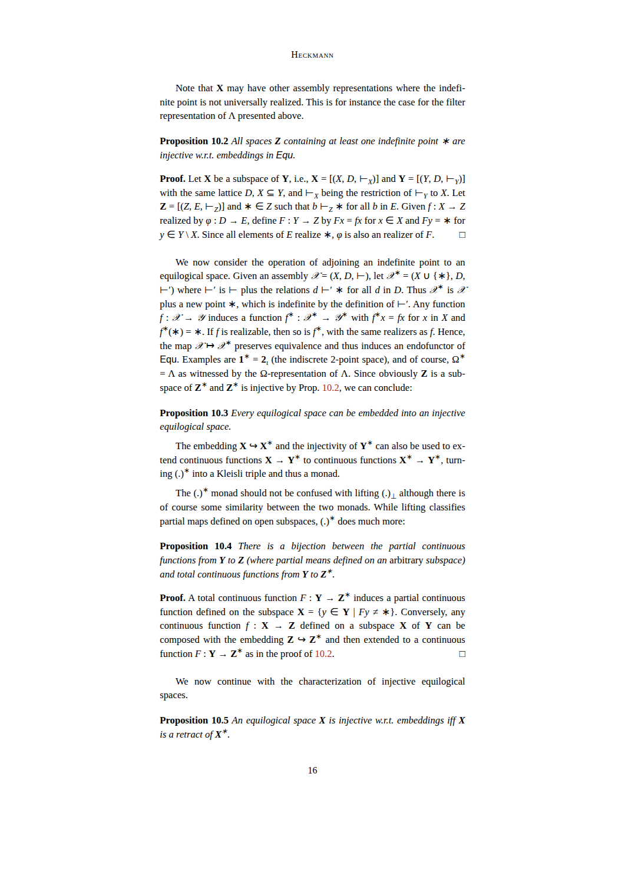Heckmann
Note that X may have other assembly representations where the indefinite point is not universally realized. This is for instance the case for the filter representation of Λ presented above.
Proposition 10.2 All spaces Z containing at least one indefinite point ∗ are injective w.r.t. embeddings in Equ.
Proof. Let X be a subspace of Y, i.e., X = [(X, D, ⊢X)] and Y = [(Y, D, ⊢Y)] with the same lattice D, X ⊆ Y, and ⊢X being the restriction of ⊢Y to X. Let Z = [(Z, E, ⊢Z)] and ∗ ∈ Z such that b ⊢Z ∗ for all b in E. Given f : X → Z realized by φ : D → E, define F : Y → Z by Fx = fx for x ∈ X and Fy = ∗ for y ∈ Y \ X. Since all elements of E realize ∗, φ is also an realizer of F. □
We now consider the operation of adjoining an indefinite point to an equilogical space. Given an assembly 𝒳 = (X, D, ⊢), let 𝒳∗ = (X ∪ {∗}, D, ⊢′) where ⊢′ is ⊢ plus the relations d ⊢′ ∗ for all d in D. Thus 𝒳∗ is 𝒳 plus a new point ∗, which is indefinite by the definition of ⊢′. Any function f : 𝒳 → 𝒴 induces a function f∗ : 𝒳∗ → 𝒴∗ with f∗x = fx for x in X and f∗(∗) = ∗. If f is realizable, then so is f∗, with the same realizers as f. Hence, the map 𝒳 ↦ 𝒳∗ preserves equivalence and thus induces an endofunctor of Equ. Examples are 1∗ = 2ι (the indiscrete 2-point space), and of course, Ω∗ = Λ as witnessed by the Ω-representation of Λ. Since obviously Z is a subspace of Z∗ and Z∗ is injective by Prop. 10.2, we can conclude:
Proposition 10.3 Every equilogical space can be embedded into an injective equilogical space.
The embedding X ↪ X∗ and the injectivity of Y∗ can also be used to extend continuous functions X → Y∗ to continuous functions X∗ → Y∗, turning (.)∗ into a Kleisli triple and thus a monad.
The (.)∗ monad should not be confused with lifting (.)⊥ although there is of course some similarity between the two monads. While lifting classifies partial maps defined on open subspaces, (.)∗ does much more:
Proposition 10.4 There is a bijection between the partial continuous functions from Y to Z (where partial means defined on an arbitrary subspace) and total continuous functions from Y to Z∗.
Proof. A total continuous function F : Y → Z∗ induces a partial continuous function defined on the subspace X = {y ∈ Y | Fy ≠ ∗}. Conversely, any continuous function f : X → Z defined on a subspace X of Y can be composed with the embedding Z ↪ Z∗ and then extended to a continuous function F : Y → Z∗ as in the proof of 10.2. □
We now continue with the characterization of injective equilogical spaces.
Proposition 10.5 An equilogical space X is injective w.r.t. embeddings iff X is a retract of X∗.
16